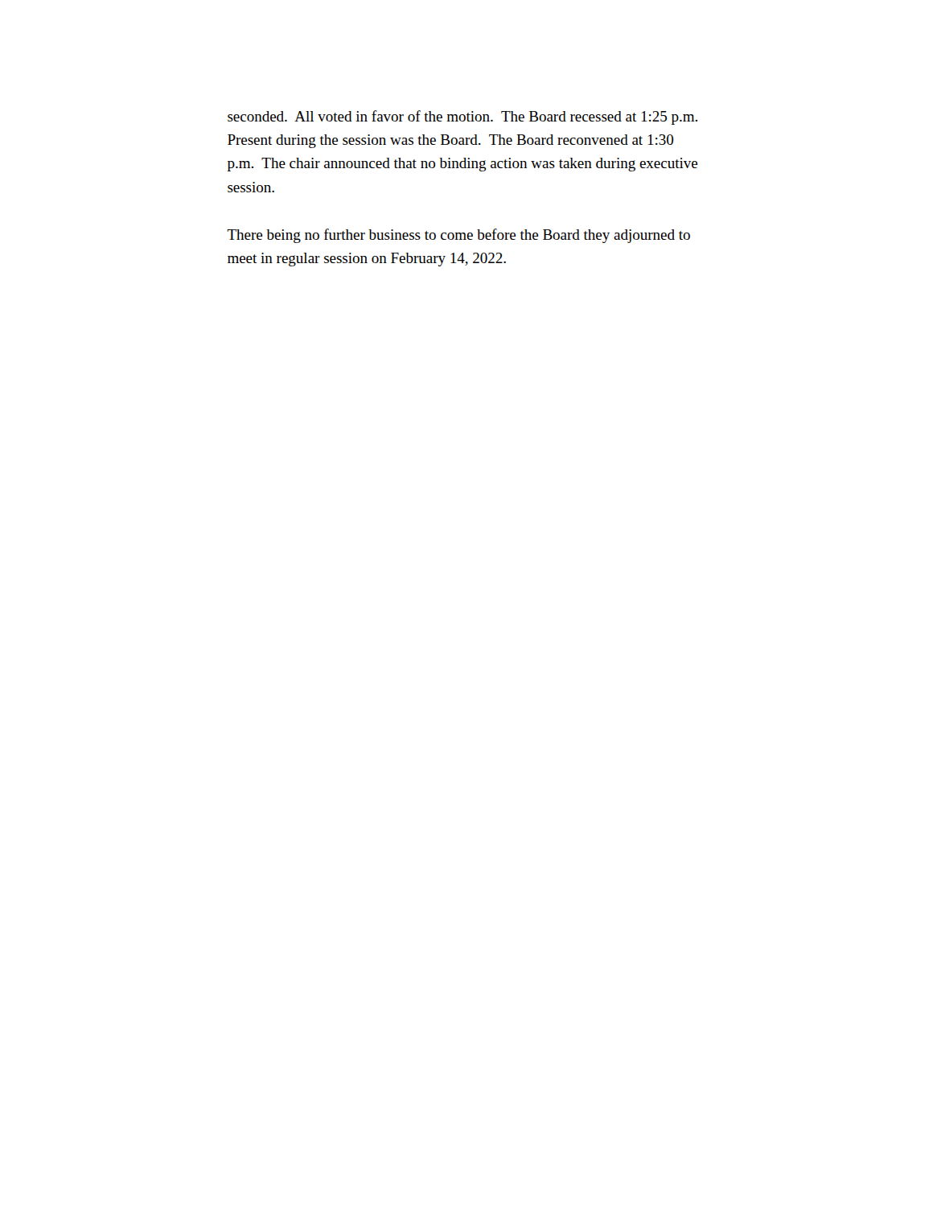seconded. All voted in favor of the motion. The Board recessed at 1:25 p.m. Present during the session was the Board. The Board reconvened at 1:30 p.m. The chair announced that no binding action was taken during executive session.
There being no further business to come before the Board they adjourned to meet in regular session on February 14, 2022.